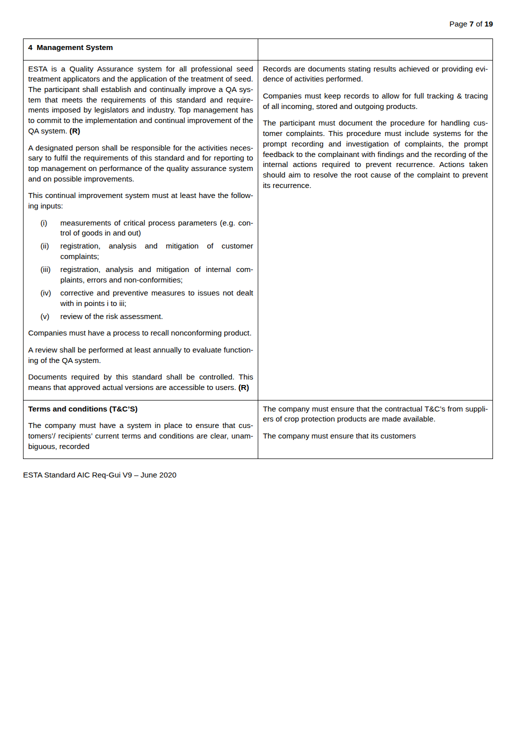Page 7 of 19
| 4 Management System | |
| ESTA is a Quality Assurance system for all professional seed treatment applicators and the application of the treatment of seed. The participant shall establish and continually improve a QA system that meets the requirements of this standard and requirements imposed by legislators and industry. Top management has to commit to the implementation and continual improvement of the QA system. (R) A designated person shall be responsible for the activities necessary to fulfil the requirements of this standard and for reporting to top management on performance of the quality assurance system and on possible improvements. This continual improvement system must at least have the following inputs: (i) measurements of critical process parameters (e.g. control of goods in and out) (ii) registration, analysis and mitigation of customer complaints; (iii) registration, analysis and mitigation of internal complaints, errors and non-conformities; (iv) corrective and preventive measures to issues not dealt with in points i to iii; (v) review of the risk assessment. Companies must have a process to recall nonconforming product. A review shall be performed at least annually to evaluate functioning of the QA system. Documents required by this standard shall be controlled. This means that approved actual versions are accessible to users. (R) | Records are documents stating results achieved or providing evidence of activities performed. Companies must keep records to allow for full tracking & tracing of all incoming, stored and outgoing products. The participant must document the procedure for handling customer complaints. This procedure must include systems for the prompt recording and investigation of complaints, the prompt feedback to the complainant with findings and the recording of the internal actions required to prevent recurrence. Actions taken should aim to resolve the root cause of the complaint to prevent its recurrence. |
| Terms and conditions (T&C’S) The company must have a system in place to ensure that customers’/ recipients’ current terms and conditions are clear, unambiguous, recorded | The company must ensure that the contractual T&C’s from suppliers of crop protection products are made available. The company must ensure that its customers |
ESTA Standard AIC Req-Gui V9 – June 2020